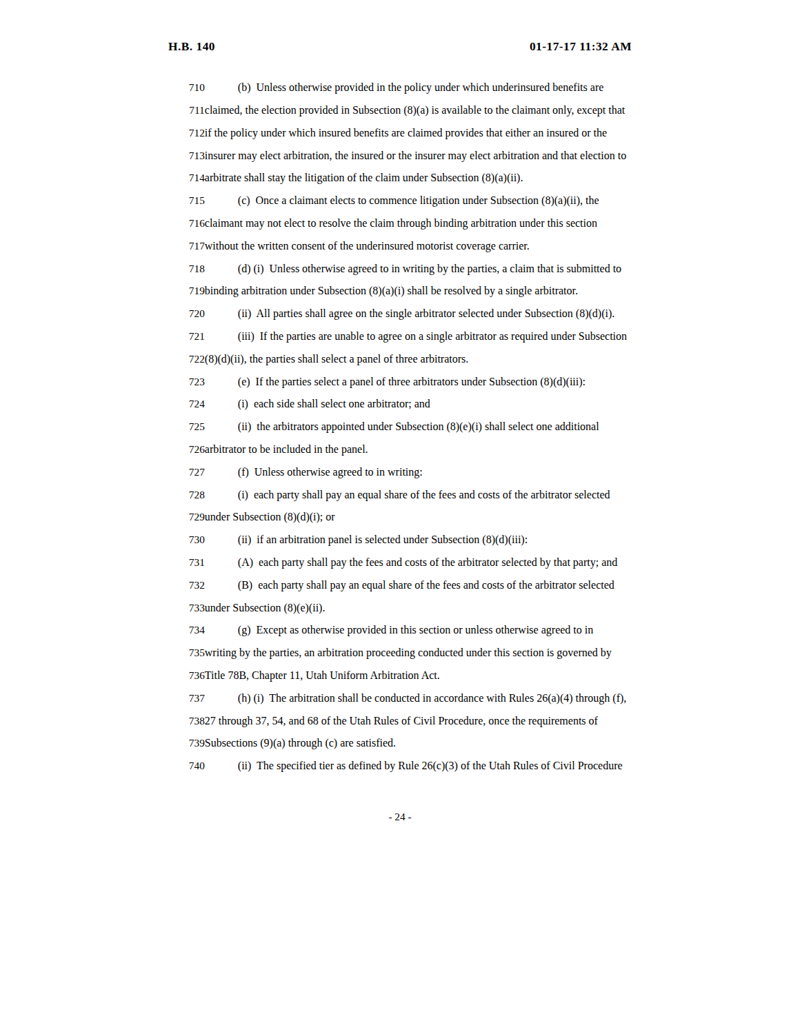H.B. 140 01-17-17 11:32 AM
| 710 | (b) Unless otherwise provided in the policy under which underinsured benefits are |
| 711 | claimed, the election provided in Subsection (8)(a) is available to the claimant only, except that |
| 712 | if the policy under which insured benefits are claimed provides that either an insured or the |
| 713 | insurer may elect arbitration, the insured or the insurer may elect arbitration and that election to |
| 714 | arbitrate shall stay the litigation of the claim under Subsection (8)(a)(ii). |
| 715 | (c) Once a claimant elects to commence litigation under Subsection (8)(a)(ii), the |
| 716 | claimant may not elect to resolve the claim through binding arbitration under this section |
| 717 | without the written consent of the underinsured motorist coverage carrier. |
| 718 | (d) (i) Unless otherwise agreed to in writing by the parties, a claim that is submitted to |
| 719 | binding arbitration under Subsection (8)(a)(i) shall be resolved by a single arbitrator. |
| 720 | (ii) All parties shall agree on the single arbitrator selected under Subsection (8)(d)(i). |
| 721 | (iii) If the parties are unable to agree on a single arbitrator as required under Subsection |
| 722 | (8)(d)(ii), the parties shall select a panel of three arbitrators. |
| 723 | (e) If the parties select a panel of three arbitrators under Subsection (8)(d)(iii): |
| 724 | (i) each side shall select one arbitrator; and |
| 725 | (ii) the arbitrators appointed under Subsection (8)(e)(i) shall select one additional |
| 726 | arbitrator to be included in the panel. |
| 727 | (f) Unless otherwise agreed to in writing: |
| 728 | (i) each party shall pay an equal share of the fees and costs of the arbitrator selected |
| 729 | under Subsection (8)(d)(i); or |
| 730 | (ii) if an arbitration panel is selected under Subsection (8)(d)(iii): |
| 731 | (A) each party shall pay the fees and costs of the arbitrator selected by that party; and |
| 732 | (B) each party shall pay an equal share of the fees and costs of the arbitrator selected |
| 733 | under Subsection (8)(e)(ii). |
| 734 | (g) Except as otherwise provided in this section or unless otherwise agreed to in |
| 735 | writing by the parties, an arbitration proceeding conducted under this section is governed by |
| 736 | Title 78B, Chapter 11, Utah Uniform Arbitration Act. |
| 737 | (h) (i) The arbitration shall be conducted in accordance with Rules 26(a)(4) through (f), |
| 738 | 27 through 37, 54, and 68 of the Utah Rules of Civil Procedure, once the requirements of |
| 739 | Subsections (9)(a) through (c) are satisfied. |
| 740 | (ii) The specified tier as defined by Rule 26(c)(3) of the Utah Rules of Civil Procedure |
- 24 -